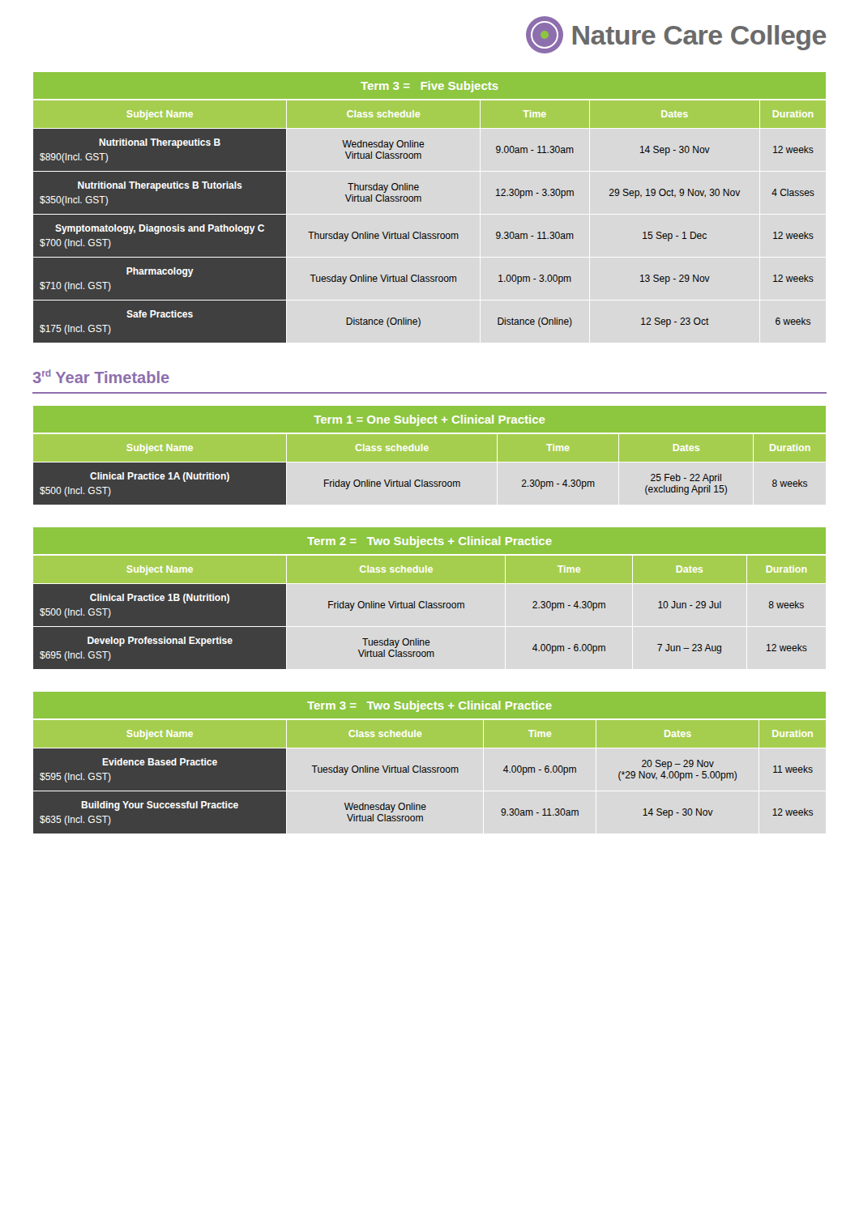Nature Care College
Term 3 = Five Subjects
| Subject Name | Class schedule | Time | Dates | Duration |
| --- | --- | --- | --- | --- |
| Nutritional Therapeutics B $890(Incl. GST) | Wednesday Online Virtual Classroom | 9.00am - 11.30am | 14 Sep - 30 Nov | 12 weeks |
| Nutritional Therapeutics B Tutorials $350(Incl. GST) | Thursday Online Virtual Classroom | 12.30pm - 3.30pm | 29 Sep, 19 Oct, 9 Nov, 30 Nov | 4 Classes |
| Symptomatology, Diagnosis and Pathology C $700 (Incl. GST) | Thursday Online Virtual Classroom | 9.30am - 11.30am | 15 Sep - 1 Dec | 12 weeks |
| Pharmacology $710 (Incl. GST) | Tuesday Online Virtual Classroom | 1.00pm - 3.00pm | 13 Sep - 29 Nov | 12 weeks |
| Safe Practices $175 (Incl. GST) | Distance (Online) | Distance (Online) | 12 Sep - 23 Oct | 6 weeks |
3rd Year Timetable
Term 1 = One Subject + Clinical Practice
| Subject Name | Class schedule | Time | Dates | Duration |
| --- | --- | --- | --- | --- |
| Clinical Practice 1A (Nutrition) $500 (Incl. GST) | Friday Online Virtual Classroom | 2.30pm - 4.30pm | 25 Feb - 22 April (excluding April 15) | 8 weeks |
Term 2 = Two Subjects + Clinical Practice
| Subject Name | Class schedule | Time | Dates | Duration |
| --- | --- | --- | --- | --- |
| Clinical Practice 1B (Nutrition) $500 (Incl. GST) | Friday Online Virtual Classroom | 2.30pm - 4.30pm | 10 Jun - 29 Jul | 8 weeks |
| Develop Professional Expertise $695 (Incl. GST) | Tuesday Online Virtual Classroom | 4.00pm - 6.00pm | 7 Jun – 23 Aug | 12 weeks |
Term 3 = Two Subjects + Clinical Practice
| Subject Name | Class schedule | Time | Dates | Duration |
| --- | --- | --- | --- | --- |
| Evidence Based Practice $595 (Incl. GST) | Tuesday Online Virtual Classroom | 4.00pm - 6.00pm | 20 Sep – 29 Nov (*29 Nov, 4.00pm - 5.00pm) | 11 weeks |
| Building Your Successful Practice $635 (Incl. GST) | Wednesday Online Virtual Classroom | 9.30am - 11.30am | 14 Sep - 30 Nov | 12 weeks |